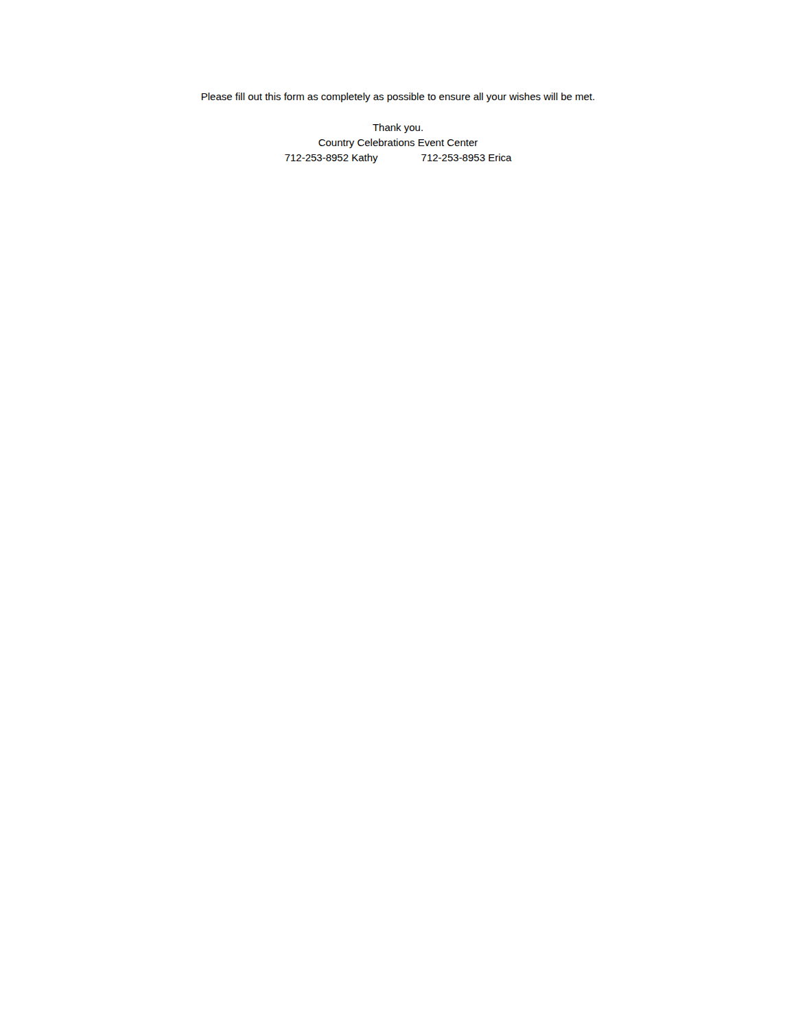Please fill out this form as completely as possible to ensure all your wishes will be met.
Thank you.
Country Celebrations Event Center
712-253-8952 Kathy 712-253-8953 Erica